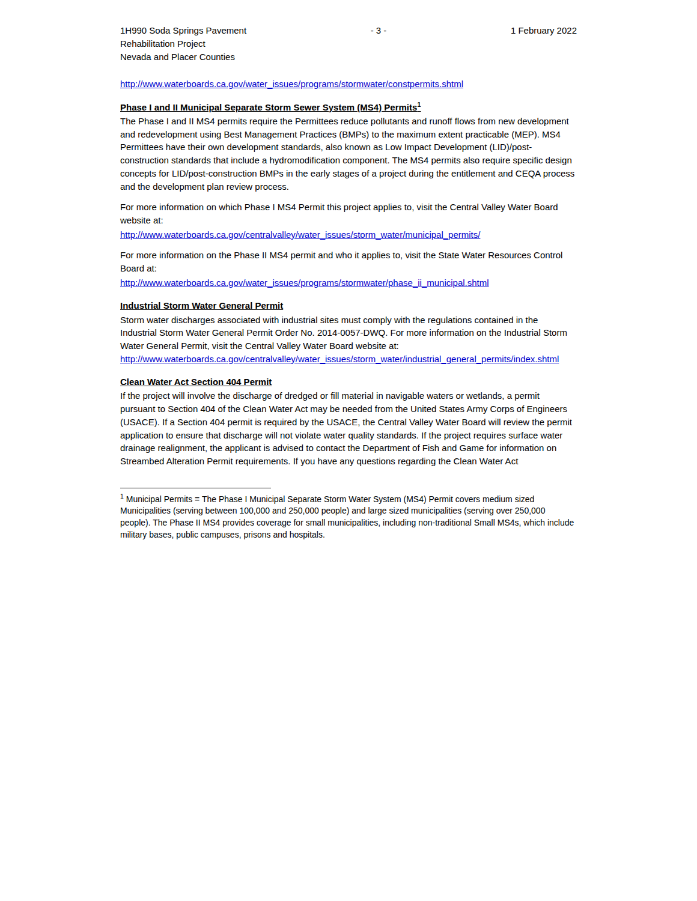1H990 Soda Springs Pavement
Rehabilitation Project
Nevada and Placer Counties
- 3 -
1 February 2022
http://www.waterboards.ca.gov/water_issues/programs/stormwater/constpermits.shtml
Phase I and II Municipal Separate Storm Sewer System (MS4) Permits1
The Phase I and II MS4 permits require the Permittees reduce pollutants and runoff flows from new development and redevelopment using Best Management Practices (BMPs) to the maximum extent practicable (MEP). MS4 Permittees have their own development standards, also known as Low Impact Development (LID)/post-construction standards that include a hydromodification component. The MS4 permits also require specific design concepts for LID/post-construction BMPs in the early stages of a project during the entitlement and CEQA process and the development plan review process.
For more information on which Phase I MS4 Permit this project applies to, visit the Central Valley Water Board website at:
http://www.waterboards.ca.gov/centralvalley/water_issues/storm_water/municipal_permits/
For more information on the Phase II MS4 permit and who it applies to, visit the State Water Resources Control Board at:
http://www.waterboards.ca.gov/water_issues/programs/stormwater/phase_ii_municipal.shtml
Industrial Storm Water General Permit
Storm water discharges associated with industrial sites must comply with the regulations contained in the Industrial Storm Water General Permit Order No. 2014-0057-DWQ. For more information on the Industrial Storm Water General Permit, visit the Central Valley Water Board website at:
http://www.waterboards.ca.gov/centralvalley/water_issues/storm_water/industrial_general_permits/index.shtml
Clean Water Act Section 404 Permit
If the project will involve the discharge of dredged or fill material in navigable waters or wetlands, a permit pursuant to Section 404 of the Clean Water Act may be needed from the United States Army Corps of Engineers (USACE). If a Section 404 permit is required by the USACE, the Central Valley Water Board will review the permit application to ensure that discharge will not violate water quality standards. If the project requires surface water drainage realignment, the applicant is advised to contact the Department of Fish and Game for information on Streambed Alteration Permit requirements. If you have any questions regarding the Clean Water Act
1 Municipal Permits = The Phase I Municipal Separate Storm Water System (MS4) Permit covers medium sized Municipalities (serving between 100,000 and 250,000 people) and large sized municipalities (serving over 250,000 people). The Phase II MS4 provides coverage for small municipalities, including non-traditional Small MS4s, which include military bases, public campuses, prisons and hospitals.